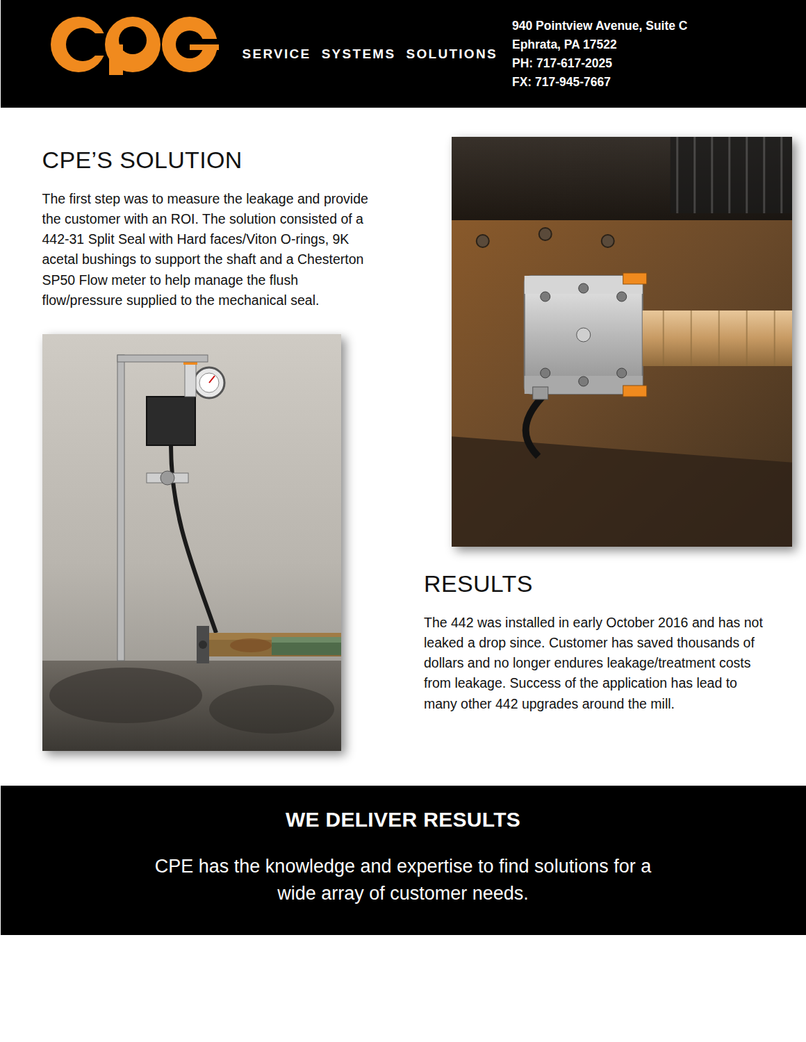SERVICE SYSTEMS SOLUTIONS
940 Pointview Avenue, Suite C
Ephrata, PA 17522
PH: 717-617-2025
FX: 717-945-7667
CPE’S SOLUTION
The first step was to measure the leakage and provide the customer with an ROI. The solution consisted of a 442-31 Split Seal with Hard faces/Viton O-rings, 9K acetal bushings to support the shaft and a Chesterton SP50 Flow meter to help manage the flush flow/pressure supplied to the mechanical seal.
RESULTS
The 442 was installed in early October 2016 and has not leaked a drop since. Customer has saved thousands of dollars and no longer endures leakage/treatment costs from leakage. Success of the application has lead to many other 442 upgrades around the mill.
WE DELIVER RESULTS
CPE has the knowledge and expertise to find solutions for a
wide array of customer needs.